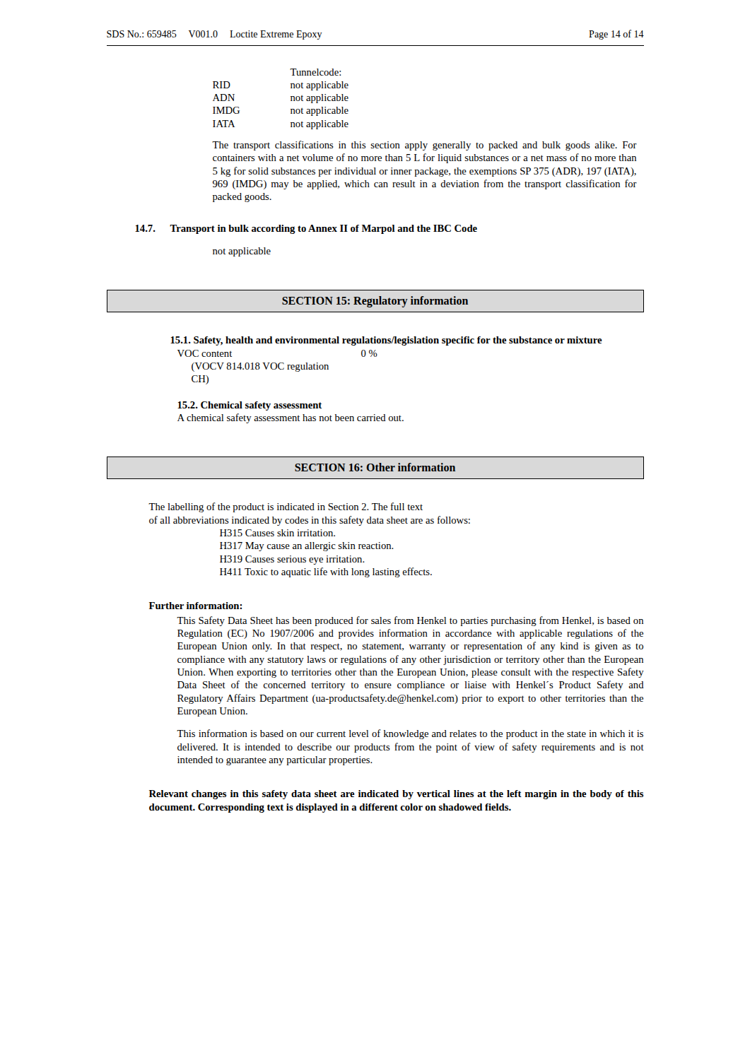SDS No.: 659485 V001.0 Loctite Extreme Epoxy
Page 14 of 14
Tunnelcode:
| RID | not applicable |
| ADN | not applicable |
| IMDG | not applicable |
| IATA | not applicable |
The transport classifications in this section apply generally to packed and bulk goods alike. For containers with a net volume of no more than 5 L for liquid substances or a net mass of no more than 5 kg for solid substances per individual or inner package, the exemptions SP 375 (ADR), 197 (IATA), 969 (IMDG) may be applied, which can result in a deviation from the transport classification for packed goods.
14.7.
Transport in bulk according to Annex II of Marpol and the IBC Code
not applicable
SECTION 15: Regulatory information
15.1. Safety, health and environmental regulations/legislation specific for the substance or mixture
VOC content
0 %
(VOCV 814.018 VOC regulation
CH)
15.2. Chemical safety assessment
A chemical safety assessment has not been carried out.
SECTION 16: Other information
The labelling of the product is indicated in Section 2. The full text
of all abbreviations indicated by codes in this safety data sheet are as follows:
H315 Causes skin irritation.
H317 May cause an allergic skin reaction.
H319 Causes serious eye irritation.
H411 Toxic to aquatic life with long lasting effects.
Further information:
This Safety Data Sheet has been produced for sales from Henkel to parties purchasing from Henkel, is based on Regulation (EC) No 1907/2006 and provides information in accordance with applicable regulations of the European Union only. In that respect, no statement, warranty or representation of any kind is given as to compliance with any statutory laws or regulations of any other jurisdiction or territory other than the European Union. When exporting to territories other than the European Union, please consult with the respective Safety Data Sheet of the concerned territory to ensure compliance or liaise with Henkel´s Product Safety and Regulatory Affairs Department (ua-productsafety.de@henkel.com) prior to export to other territories than the European Union.
This information is based on our current level of knowledge and relates to the product in the state in which it is delivered. It is intended to describe our products from the point of view of safety requirements and is not intended to guarantee any particular properties.
Relevant changes in this safety data sheet are indicated by vertical lines at the left margin in the body of this document. Corresponding text is displayed in a different color on shadowed fields.